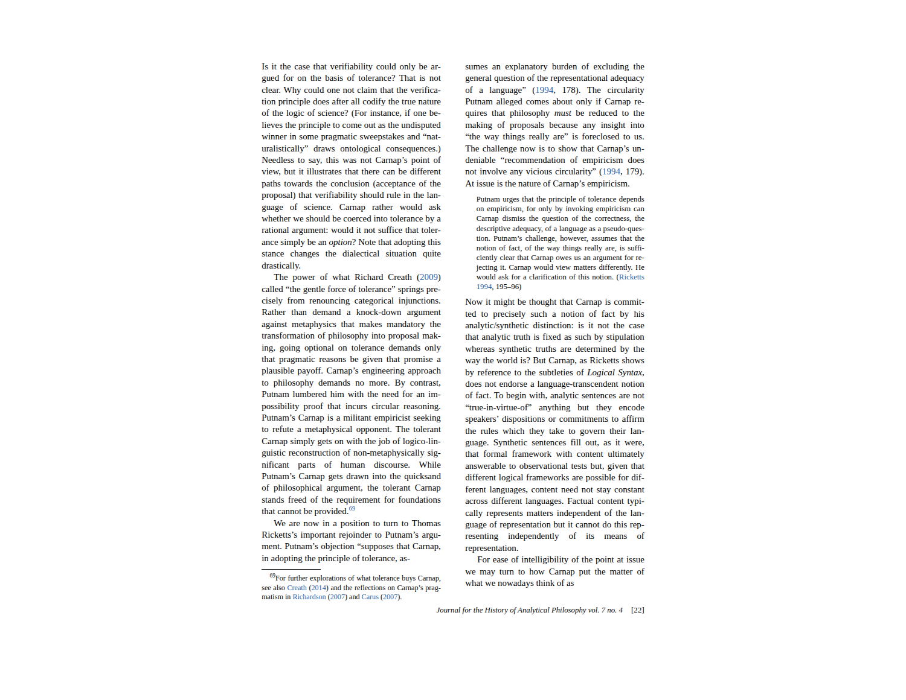Is it the case that verifiability could only be argued for on the basis of tolerance? That is not clear. Why could one not claim that the verification principle does after all codify the true nature of the logic of science? (For instance, if one believes the principle to come out as the undisputed winner in some pragmatic sweepstakes and “naturalistically” draws ontological consequences.) Needless to say, this was not Carnap’s point of view, but it illustrates that there can be different paths towards the conclusion (acceptance of the proposal) that verifiability should rule in the language of science. Carnap rather would ask whether we should be coerced into tolerance by a rational argument: would it not suffice that tolerance simply be an option? Note that adopting this stance changes the dialectical situation quite drastically.
The power of what Richard Creath (2009) called “the gentle force of tolerance” springs precisely from renouncing categorical injunctions. Rather than demand a knock-down argument against metaphysics that makes mandatory the transformation of philosophy into proposal making, going optional on tolerance demands only that pragmatic reasons be given that promise a plausible payoff. Carnap’s engineering approach to philosophy demands no more. By contrast, Putnam lumbered him with the need for an impossibility proof that incurs circular reasoning. Putnam’s Carnap is a militant empiricist seeking to refute a metaphysical opponent. The tolerant Carnap simply gets on with the job of logico-linguistic reconstruction of non-metaphysically significant parts of human discourse. While Putnam’s Carnap gets drawn into the quicksand of philosophical argument, the tolerant Carnap stands freed of the requirement for foundations that cannot be provided.69
We are now in a position to turn to Thomas Ricketts’s important rejoinder to Putnam’s argument. Putnam’s objection “supposes that Carnap, in adopting the principle of tolerance, as-
69For further explorations of what tolerance buys Carnap, see also Creath (2014) and the reflections on Carnap’s pragmatism in Richardson (2007) and Carus (2007).
sumes an explanatory burden of excluding the general question of the representational adequacy of a language” (1994, 178). The circularity Putnam alleged comes about only if Carnap requires that philosophy must be reduced to the making of proposals because any insight into “the way things really are” is foreclosed to us. The challenge now is to show that Carnap’s undeniable “recommendation of empiricism does not involve any vicious circularity” (1994, 179). At issue is the nature of Carnap’s empiricism.
Putnam urges that the principle of tolerance depends on empiricism, for only by invoking empiricism can Carnap dismiss the question of the correctness, the descriptive adequacy, of a language as a pseudo-question. Putnam’s challenge, however, assumes that the notion of fact, of the way things really are, is sufficiently clear that Carnap owes us an argument for rejecting it. Carnap would view matters differently. He would ask for a clarification of this notion. (Ricketts 1994, 195–96)
Now it might be thought that Carnap is committed to precisely such a notion of fact by his analytic/synthetic distinction: is it not the case that analytic truth is fixed as such by stipulation whereas synthetic truths are determined by the way the world is? But Carnap, as Ricketts shows by reference to the subtleties of Logical Syntax, does not endorse a language-transcendent notion of fact. To begin with, analytic sentences are not “true-in-virtue-of” anything but they encode speakers’ dispositions or commitments to affirm the rules which they take to govern their language. Synthetic sentences fill out, as it were, that formal framework with content ultimately answerable to observational tests but, given that different logical frameworks are possible for different languages, content need not stay constant across different languages. Factual content typically represents matters independent of the language of representation but it cannot do this representing independently of its means of representation.
For ease of intelligibility of the point at issue we may turn to how Carnap put the matter of what we nowadays think of as
Journal for the History of Analytical Philosophy vol. 7 no. 4[22]